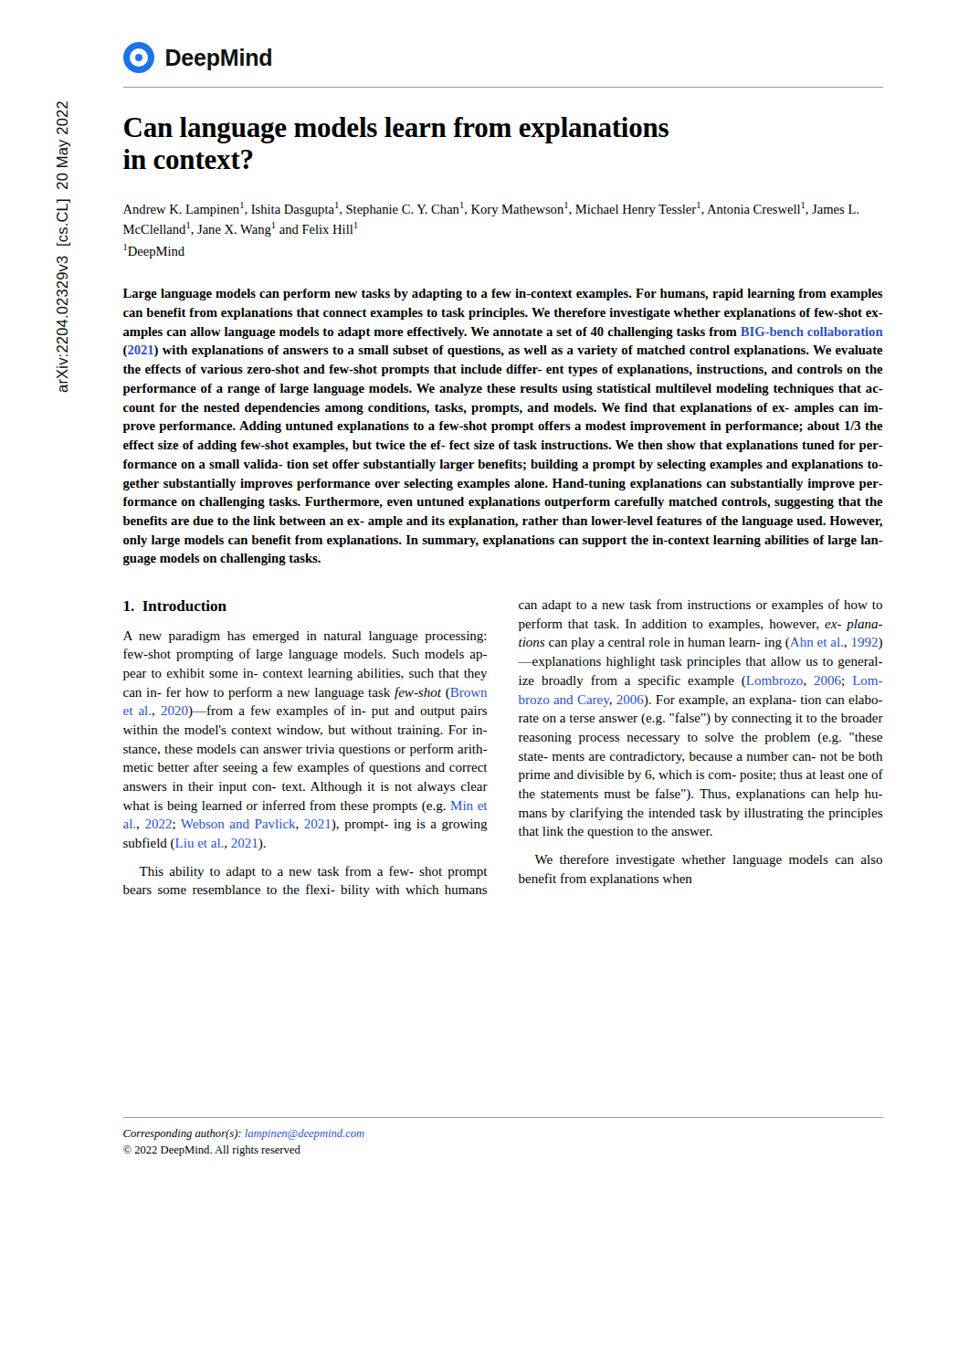arXiv:2204.02329v3 [cs.CL] 20 May 2022
DeepMind
Can language models learn from explanations
in context?
Andrew K. Lampinen1, Ishita Dasgupta1, Stephanie C. Y. Chan1, Kory Mathewson1, Michael Henry Tessler1, Antonia Creswell1, James L. McClelland1, Jane X. Wang1 and Felix Hill1
1DeepMind
Large language models can perform new tasks by adapting to a few in-context examples. For humans, rapid learning from examples can benefit from explanations that connect examples to task principles. We therefore investigate whether explanations of few-shot examples can allow language models to adapt more effectively. We annotate a set of 40 challenging tasks from BIG-bench collaboration (2021) with explanations of answers to a small subset of questions, as well as a variety of matched control explanations. We evaluate the effects of various zero-shot and few-shot prompts that include differ- ent types of explanations, instructions, and controls on the performance of a range of large language models. We analyze these results using statistical multilevel modeling techniques that account for the nested dependencies among conditions, tasks, prompts, and models. We find that explanations of ex- amples can improve performance. Adding untuned explanations to a few-shot prompt offers a modest improvement in performance; about 1/3 the effect size of adding few-shot examples, but twice the ef- fect size of task instructions. We then show that explanations tuned for performance on a small valida- tion set offer substantially larger benefits; building a prompt by selecting examples and explanations together substantially improves performance over selecting examples alone. Hand-tuning explanations can substantially improve performance on challenging tasks. Furthermore, even untuned explanations outperform carefully matched controls, suggesting that the benefits are due to the link between an ex- ample and its explanation, rather than lower-level features of the language used. However, only large models can benefit from explanations. In summary, explanations can support the in-context learning abilities of large language models on challenging tasks.
1. Introduction
A new paradigm has emerged in natural language processing: few-shot prompting of large language models. Such models appear to exhibit some in- context learning abilities, such that they can in- fer how to perform a new language task few-shot (Brown et al., 2020)—from a few examples of in- put and output pairs within the model's context window, but without training. For instance, these models can answer trivia questions or perform arithmetic better after seeing a few examples of questions and correct answers in their input con- text. Although it is not always clear what is being learned or inferred from these prompts (e.g. Min et al., 2022; Webson and Pavlick, 2021), prompt- ing is a growing subfield (Liu et al., 2021).
This ability to adapt to a new task from a few- shot prompt bears some resemblance to the flexi- bility with which humans can adapt to a new task from instructions or examples of how to perform that task. In addition to examples, however, ex- planations can play a central role in human learn- ing (Ahn et al., 1992)—explanations highlight task principles that allow us to generalize broadly from a specific example (Lombrozo, 2006; Lom- brozo and Carey, 2006). For example, an explana- tion can elaborate on a terse answer (e.g. "false") by connecting it to the broader reasoning process necessary to solve the problem (e.g. "these state- ments are contradictory, because a number can- not be both prime and divisible by 6, which is com- posite; thus at least one of the statements must be false"). Thus, explanations can help humans by clarifying the intended task by illustrating the principles that link the question to the answer.
We therefore investigate whether language models can also benefit from explanations when
Corresponding author(s): lampinen@deepmind.com
© 2022 DeepMind. All rights reserved